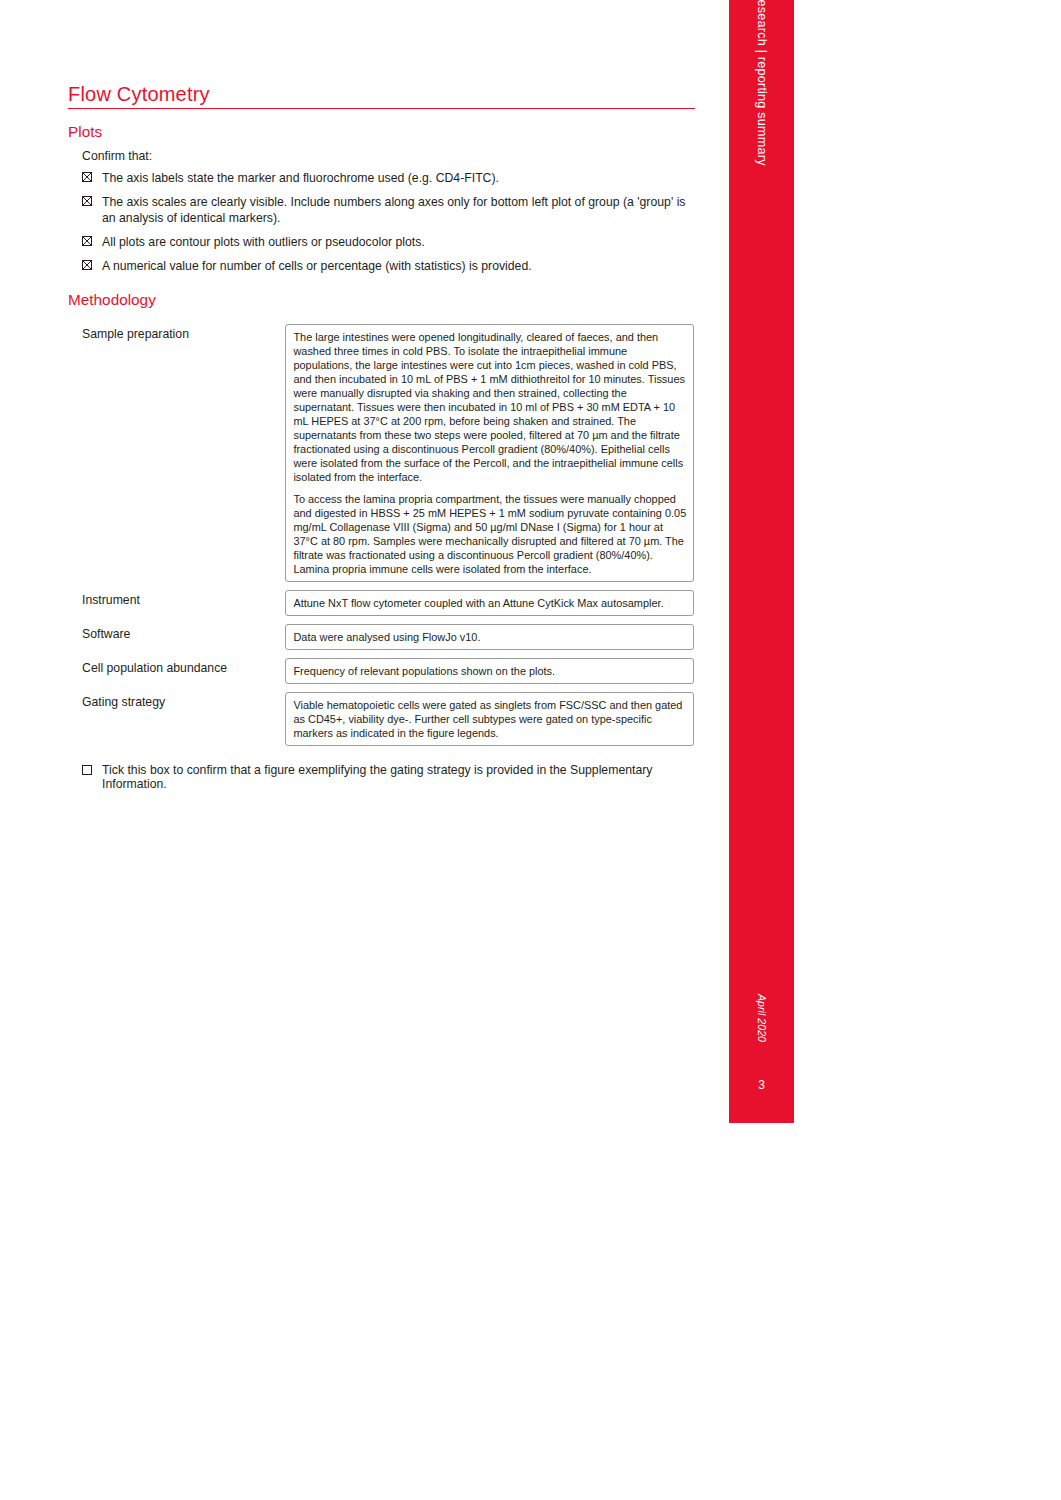nature research | reporting summary
April 2020
3
Flow Cytometry
Plots
Confirm that:
The axis labels state the marker and fluorochrome used (e.g. CD4-FITC).
The axis scales are clearly visible. Include numbers along axes only for bottom left plot of group (a 'group' is an analysis of identical markers).
All plots are contour plots with outliers or pseudocolor plots.
A numerical value for number of cells or percentage (with statistics) is provided.
Methodology
| Sample preparation | The large intestines were opened longitudinally, cleared of faeces, and then washed three times in cold PBS. To isolate the intraepithelial immune populations, the large intestines were cut into 1cm pieces, washed in cold PBS, and then incubated in 10 mL of PBS + 1 mM dithiothreitol for 10 minutes. Tissues were manually disrupted via shaking and then strained, collecting the supernatant. Tissues were then incubated in 10 ml of PBS + 30 mM EDTA + 10 mL HEPES at 37°C at 200 rpm, before being shaken and strained. The supernatants from these two steps were pooled, filtered at 70 µm and the filtrate fractionated using a discontinuous Percoll gradient (80%/40%). Epithelial cells were isolated from the surface of the Percoll, and the intraepithelial immune cells isolated from the interface. To access the lamina propria compartment, the tissues were manually chopped and digested in HBSS + 25 mM HEPES + 1 mM sodium pyruvate containing 0.05 mg/mL Collagenase VIII (Sigma) and 50 µg/ml DNase I (Sigma) for 1 hour at 37°C at 80 rpm. Samples were mechanically disrupted and filtered at 70 µm. The filtrate was fractionated using a discontinuous Percoll gradient (80%/40%). Lamina propria immune cells were isolated from the interface. |
| Instrument | Attune NxT flow cytometer coupled with an Attune CytKick Max autosampler. |
| Software | Data were analysed using FlowJo v10. |
| Cell population abundance | Frequency of relevant populations shown on the plots. |
| Gating strategy | Viable hematopoietic cells were gated as singlets from FSC/SSC and then gated as CD45+, viability dye-. Further cell subtypes were gated on type-specific markers as indicated in the figure legends. |
Tick this box to confirm that a figure exemplifying the gating strategy is provided in the Supplementary Information.